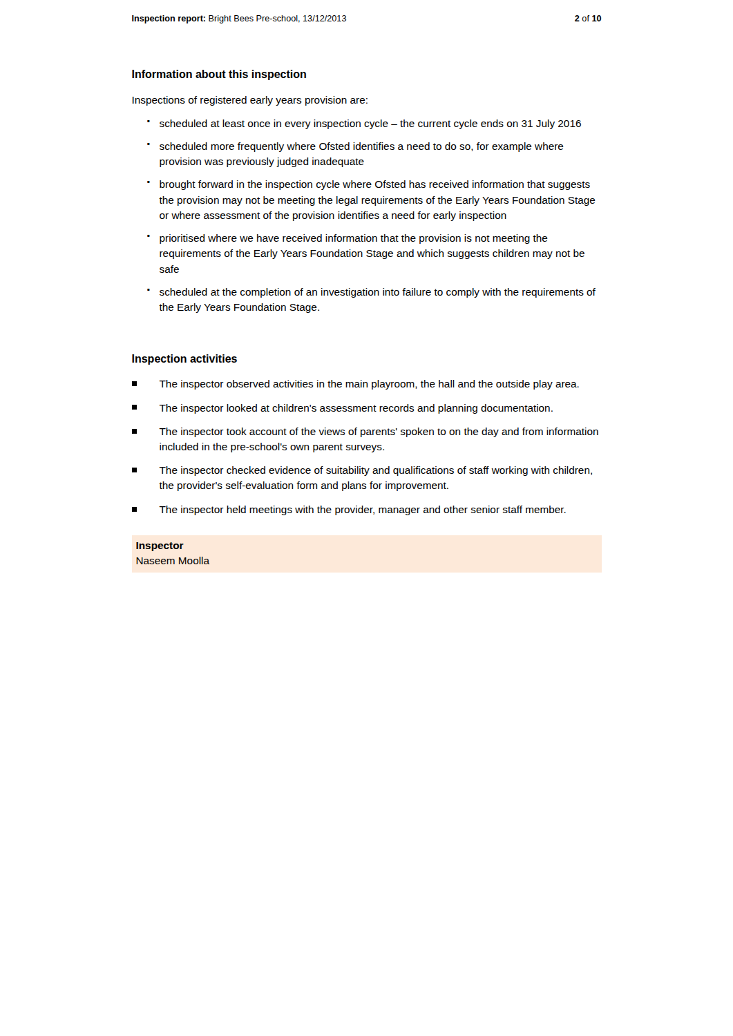Inspection report: Bright Bees Pre-school, 13/12/2013
2 of 10
Information about this inspection
Inspections of registered early years provision are:
scheduled at least once in every inspection cycle – the current cycle ends on 31 July 2016
scheduled more frequently where Ofsted identifies a need to do so, for example where provision was previously judged inadequate
brought forward in the inspection cycle where Ofsted has received information that suggests the provision may not be meeting the legal requirements of the Early Years Foundation Stage or where assessment of the provision identifies a need for early inspection
prioritised where we have received information that the provision is not meeting the requirements of the Early Years Foundation Stage and which suggests children may not be safe
scheduled at the completion of an investigation into failure to comply with the requirements of the Early Years Foundation Stage.
Inspection activities
The inspector observed activities in the main playroom, the hall and the outside play area.
The inspector looked at children's assessment records and planning documentation.
The inspector took account of the views of parents' spoken to on the day and from information included in the pre-school's own parent surveys.
The inspector checked evidence of suitability and qualifications of staff working with children, the provider's self-evaluation form and plans for improvement.
The inspector held meetings with the provider, manager and other senior staff member.
Inspector
Naseem Moolla